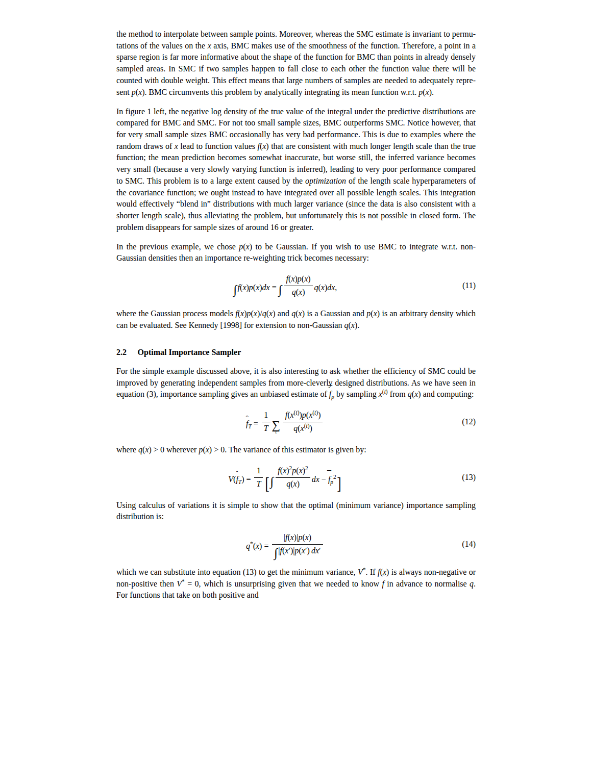the method to interpolate between sample points. Moreover, whereas the SMC estimate is invariant to permutations of the values on the x axis, BMC makes use of the smoothness of the function. Therefore, a point in a sparse region is far more informative about the shape of the function for BMC than points in already densely sampled areas. In SMC if two samples happen to fall close to each other the function value there will be counted with double weight. This effect means that large numbers of samples are needed to adequately represent p(x). BMC circumvents this problem by analytically integrating its mean function w.r.t. p(x).
In figure 1 left, the negative log density of the true value of the integral under the predictive distributions are compared for BMC and SMC. For not too small sample sizes, BMC outperforms SMC. Notice however, that for very small sample sizes BMC occasionally has very bad performance. This is due to examples where the random draws of x lead to function values f(x) that are consistent with much longer length scale than the true function; the mean prediction becomes somewhat inaccurate, but worse still, the inferred variance becomes very small (because a very slowly varying function is inferred), leading to very poor performance compared to SMC. This problem is to a large extent caused by the optimization of the length scale hyperparameters of the covariance function; we ought instead to have integrated over all possible length scales. This integration would effectively “blend in” distributions with much larger variance (since the data is also consistent with a shorter length scale), thus alleviating the problem, but unfortunately this is not possible in closed form. The problem disappears for sample sizes of around 16 or greater.
In the previous example, we chose p(x) to be Gaussian. If you wish to use BMC to integrate w.r.t. non-Gaussian densities then an importance re-weighting trick becomes necessary:
∫f(x)p(x)dx = ∫f(x)p(x) q(x) q(x)dx,
(11)
where the Gaussian process models f(x)p(x)/q(x) and q(x) is a Gaussian and p(x) is an arbitrary density which can be evaluated. See Kennedy [1998] for extension to non-Gaussian q(x).
2.2 Optimal Importance Sampler
For the simple example discussed above, it is also interesting to ask whether the efficiency of SMC could be improved by generating independent samples from more-cleverly designed distributions. As we have seen in equation (3), importance sampling gives an unbiased estimate of fp by sampling x(t) from q(x) and computing:
fT = 1 T∑t f(x(t))p(x(t)) q(x(t))
(12)
where q(x) > 0 wherever p(x) > 0. The variance of this estimator is given by:
V(fT) = 1 T[∫f(x)2p(x)2 q(x) dx − fp2]
(13)
Using calculus of variations it is simple to show that the optimal (minimum variance) importance sampling distribution is:
q*(x) = |f(x)|p(x)∫|f(x′)|p(x′) dx′
(14)
which we can substitute into equation (13) to get the minimum variance, V*. If f(x) is always non-negative or non-positive then V* = 0, which is unsurprising given that we needed to know f in advance to normalise q. For functions that take on both positive and